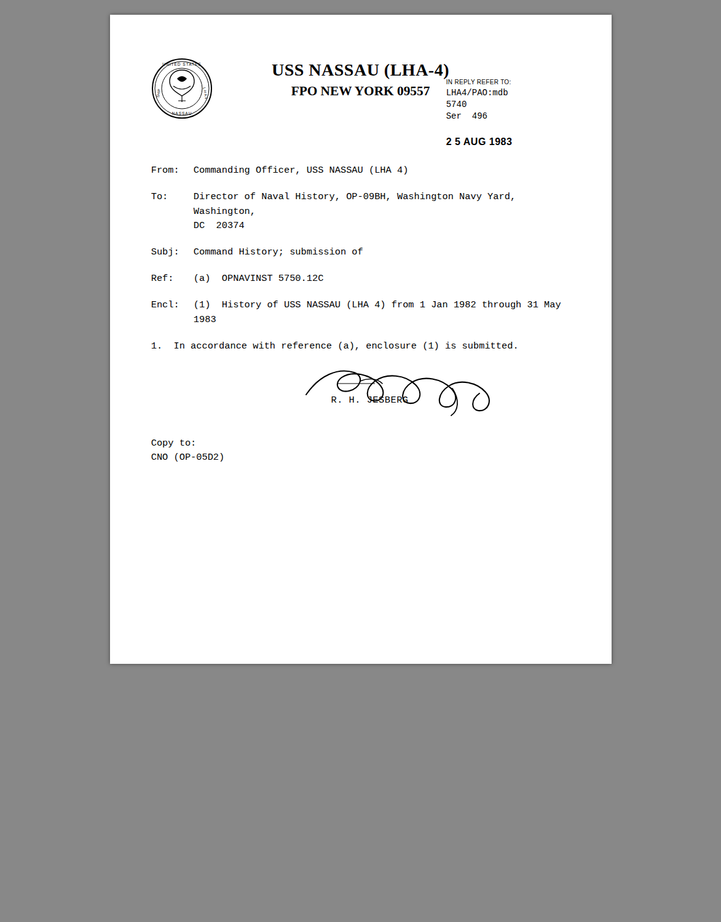UNITED STATES NASSAU SHIP L H A 4
USS NASSAU (LHA-4)
FPO NEW YORK 09557
IN REPLY REFER TO:
LHA4/PAO:mdb
5740
Ser 496
2 5 AUG 1983
From:
Commanding Officer, USS NASSAU (LHA 4)
To:
Director of Naval History, OP-09BH, Washington Navy Yard, Washington,
DC 20374
Subj:
Command History; submission of
Ref:
(a) OPNAVINST 5750.12C
Encl:
(1) History of USS NASSAU (LHA 4) from 1 Jan 1982 through 31 May 1983
1. In accordance with reference (a), enclosure (1) is submitted.
R. H. JESBERG
Copy to:
CNO (OP-05D2)